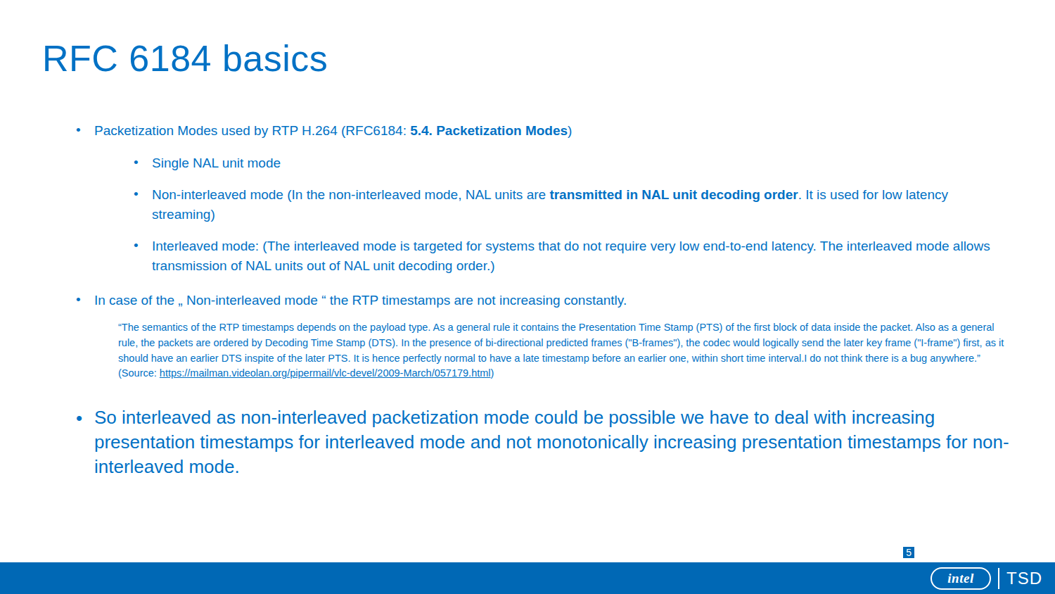RFC 6184 basics
Packetization Modes used by RTP H.264 (RFC6184: 5.4. Packetization Modes)
Single NAL unit mode
Non-interleaved mode (In the non-interleaved mode, NAL units are transmitted in NAL unit decoding order. It is used for low latency streaming)
Interleaved mode: (The interleaved mode is targeted for systems that do not require very low end-to-end latency. The interleaved mode allows transmission of NAL units out of NAL unit decoding order.)
In case of the „ Non-interleaved mode “ the RTP timestamps are not increasing constantly.
“The semantics of the RTP timestamps depends on the payload type. As a general rule it contains the Presentation Time Stamp (PTS) of the first block of data inside the packet. Also as a general rule, the packets are ordered by Decoding Time Stamp (DTS). In the presence of bi-directional predicted frames ("B-frames"), the codec would logically send the later key frame ("I-frame") first, as it should have an earlier DTS inspite of the later PTS. It is hence perfectly normal to have a late timestamp before an earlier one, within short time interval.I do not think there is a bug anywhere.” (Source: https://mailman.videolan.org/pipermail/vlc-devel/2009-March/057179.html)
So interleaved as non-interleaved packetization mode could be possible we have to deal with increasing presentation timestamps for interleaved mode and not monotonically increasing presentation timestamps for non-interleaved mode.
5
intel TSD